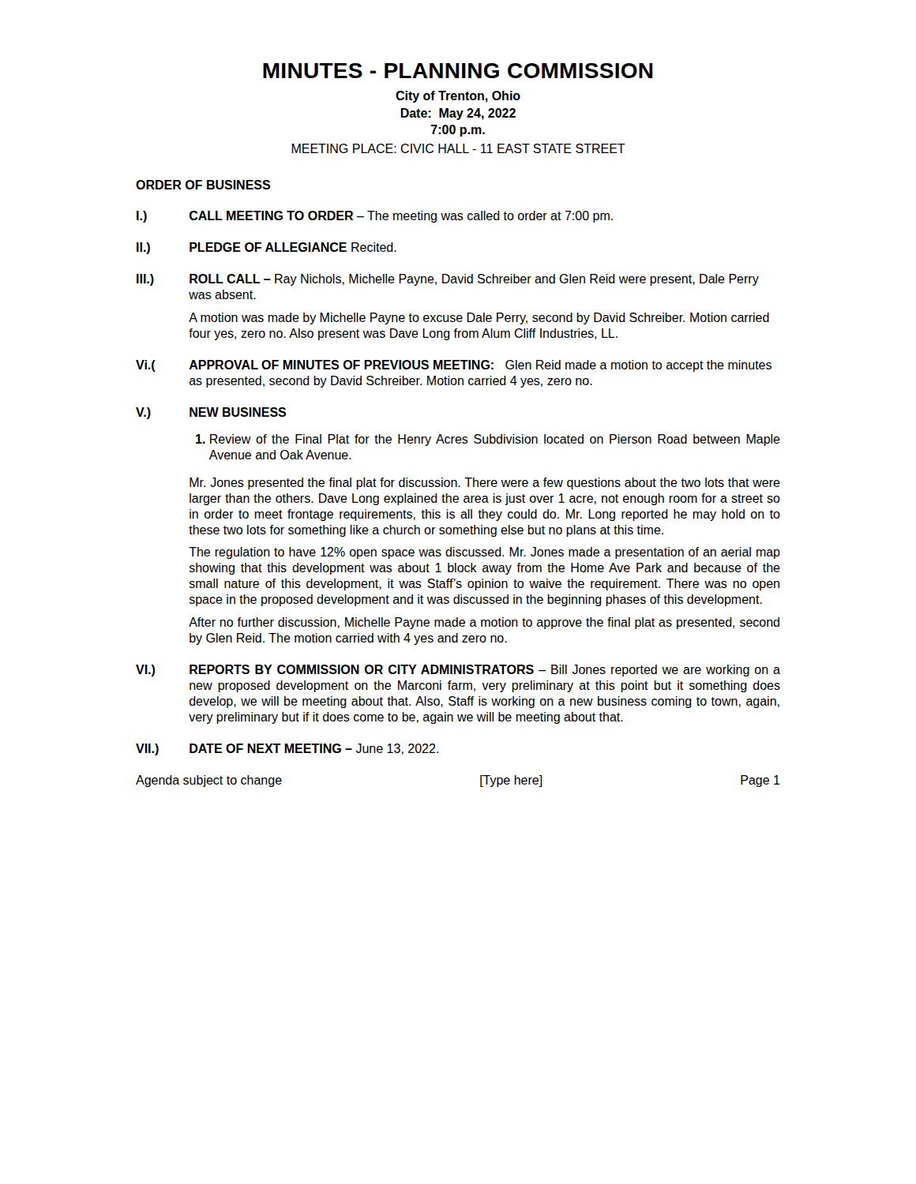MINUTES - PLANNING COMMISSION
City of Trenton, Ohio
Date: May 24, 2022
7:00 p.m.
MEETING PLACE: CIVIC HALL - 11 EAST STATE STREET
ORDER OF BUSINESS
I.)
CALL MEETING TO ORDER – The meeting was called to order at 7:00 pm.
II.)
PLEDGE OF ALLEGIANCE Recited.
III.)
ROLL CALL – Ray Nichols, Michelle Payne, David Schreiber and Glen Reid were present, Dale Perry was absent.
A motion was made by Michelle Payne to excuse Dale Perry, second by David Schreiber. Motion carried four yes, zero no. Also present was Dave Long from Alum Cliff Industries, LL.
Vi.(
APPROVAL OF MINUTES OF PREVIOUS MEETING: Glen Reid made a motion to accept the minutes as presented, second by David Schreiber. Motion carried 4 yes, zero no.
V.)
NEW BUSINESS
Review of the Final Plat for the Henry Acres Subdivision located on Pierson Road between Maple Avenue and Oak Avenue.
Mr. Jones presented the final plat for discussion. There were a few questions about the two lots that were larger than the others. Dave Long explained the area is just over 1 acre, not enough room for a street so in order to meet frontage requirements, this is all they could do. Mr. Long reported he may hold on to these two lots for something like a church or something else but no plans at this time.
The regulation to have 12% open space was discussed. Mr. Jones made a presentation of an aerial map showing that this development was about 1 block away from the Home Ave Park and because of the small nature of this development, it was Staff’s opinion to waive the requirement. There was no open space in the proposed development and it was discussed in the beginning phases of this development.
After no further discussion, Michelle Payne made a motion to approve the final plat as presented, second by Glen Reid. The motion carried with 4 yes and zero no.
VI.)
REPORTS BY COMMISSION OR CITY ADMINISTRATORS – Bill Jones reported we are working on a new proposed development on the Marconi farm, very preliminary at this point but it something does develop, we will be meeting about that. Also, Staff is working on a new business coming to town, again, very preliminary but if it does come to be, again we will be meeting about that.
VII.)
DATE OF NEXT MEETING – June 13, 2022.
Agenda subject to change
[Type here]
Page 1